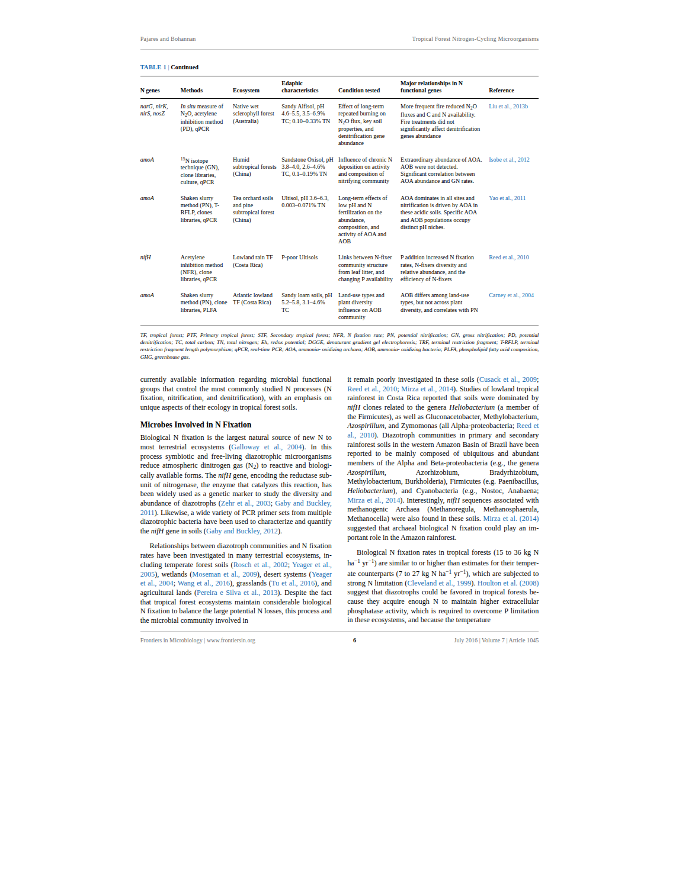Pajares and Bohannan
Tropical Forest Nitrogen-Cycling Microorganisms
TABLE 1 | Continued
| N genes | Methods | Ecosystem | Edaphic characteristics | Condition tested | Major relationships in N functional genes | Reference |
| --- | --- | --- | --- | --- | --- | --- |
| narG, nirK, nirS, nosZ | In situ measure of N 2 O, acetylene inhibition method (PD), qPCR | Native wet sclerophyll forest (Australia) | Sandy Alfisol, pH 4.6–5.5, 3.5–6.9% TC; 0.10–0.33% TN | Effect of long-term repeated burning on N 2 O flux, key soil properties, and denitrification gene abundance | More frequent fire reduced N 2 O fluxes and C and N availability. Fire treatments did not significantly affect denitrification genes abundance | Liu et al., 2013b |
| amoA | 15 N isotope technique (GN), clone libraries, culture, qPCR | Humid subtropical forests (China) | Sandstone Oxisol, pH 3.8–4.0, 2.6–4.6% TC, 0.1–0.19% TN | Influence of chronic N deposition on activity and composition of nitrifying community | Extraordinary abundance of AOA. AOB were not detected. Significant correlation between AOA abundance and GN rates. | Isobe et al., 2012 |
| amoA | Shaken slurry method (PN), T-RFLP, clones libraries, qPCR | Tea orchard soils and pine subtropical forest (China) | Ultisol, pH 3.6–6.3, 0.003–0.071% TN | Long-term effects of low pH and N fertilization on the abundance, composition, and activity of AOA and AOB | AOA dominates in all sites and nitrification is driven by AOA in these acidic soils. Specific AOA and AOB populations occupy distinct pH niches. | Yao et al., 2011 |
| nifH | Acetylene inhibition method (NFR), clone libraries, qPCR | Lowland rain TF (Costa Rica) | P-poor Ultisols | Links between N-fixer community structure from leaf litter, and changing P availability | P addition increased N fixation rates, N-fixers diversity and relative abundance, and the efficiency of N-fixers | Reed et al., 2010 |
| amoA | Shaken slurry method (PN), clone libraries, PLFA | Atlantic lowland TF (Costa Rica) | Sandy loam soils, pH 5.2–5.8, 3.1–4.6% TC | Land-use types and plant diversity influence on AOB community | AOB differs among land-use types, but not across plant diversity, and correlates with PN | Carney et al., 2004 |
TF, tropical forest; PTF, Primary tropical forest; STF, Secondary tropical forest; NFR, N fixation rate; PN, potential nitrification; GN, gross nitrification; PD, potential denitrification; TC, total carbon; TN, total nitrogen; Eh, redox potential; DGGE, denaturant gradient gel electrophoresis; TRF, terminal restriction fragment; T-RFLP, terminal restriction fragment length polymorphism; qPCR, real-time PCR; AOA, ammonia- oxidizing archaea; AOB, ammonia- oxidizing bacteria; PLFA, phospholipid fatty acid composition, GHG, greenhouse gas.
currently available information regarding microbial functional groups that control the most commonly studied N processes (N fixation, nitrification, and denitrification), with an emphasis on unique aspects of their ecology in tropical forest soils.
Microbes Involved in N Fixation
Biological N fixation is the largest natural source of new N to most terrestrial ecosystems (Galloway et al., 2004). In this process symbiotic and free-living diazotrophic microorganisms reduce atmospheric dinitrogen gas (N2) to reactive and biologically available forms. The nifH gene, encoding the reductase subunit of nitrogenase, the enzyme that catalyzes this reaction, has been widely used as a genetic marker to study the diversity and abundance of diazotrophs (Zehr et al., 2003; Gaby and Buckley, 2011). Likewise, a wide variety of PCR primer sets from multiple diazotrophic bacteria have been used to characterize and quantify the nifH gene in soils (Gaby and Buckley, 2012).
Relationships between diazotroph communities and N fixation rates have been investigated in many terrestrial ecosystems, including temperate forest soils (Rosch et al., 2002; Yeager et al., 2005), wetlands (Moseman et al., 2009), desert systems (Yeager et al., 2004; Wang et al., 2016), grasslands (Tu et al., 2016), and agricultural lands (Pereira e Silva et al., 2013). Despite the fact that tropical forest ecosystems maintain considerable biological N fixation to balance the large potential N losses, this process and the microbial community involved in
it remain poorly investigated in these soils (Cusack et al., 2009; Reed et al., 2010; Mirza et al., 2014). Studies of lowland tropical rainforest in Costa Rica reported that soils were dominated by nifH clones related to the genera Heliobacterium (a member of the Firmicutes), as well as Gluconacetobacter, Methylobacterium, Azospirillum, and Zymomonas (all Alpha-proteobacteria; Reed et al., 2010). Diazotroph communities in primary and secondary rainforest soils in the western Amazon Basin of Brazil have been reported to be mainly composed of ubiquitous and abundant members of the Alpha and Beta-proteobacteria (e.g., the genera Azospirillum, Azorhizobium, Bradyrhizobium, Methylobacterium, Burkholderia), Firmicutes (e.g. Paenibacillus, Heliobacterium), and Cyanobacteria (e.g., Nostoc, Anabaena; Mirza et al., 2014). Interestingly, nifH sequences associated with methanogenic Archaea (Methanoregula, Methanosphaerula, Methanocella) were also found in these soils. Mirza et al. (2014) suggested that archaeal biological N fixation could play an important role in the Amazon rainforest.
Biological N fixation rates in tropical forests (15 to 36 kg N ha−1 yr−1) are similar to or higher than estimates for their temperate counterparts (7 to 27 kg N ha−1 yr−1), which are subjected to strong N limitation (Cleveland et al., 1999). Houlton et al. (2008) suggest that diazotrophs could be favored in tropical forests because they acquire enough N to maintain higher extracellular phosphatase activity, which is required to overcome P limitation in these ecosystems, and because the temperature
Frontiers in Microbiology | www.frontiersin.org
6
July 2016 | Volume 7 | Article 1045